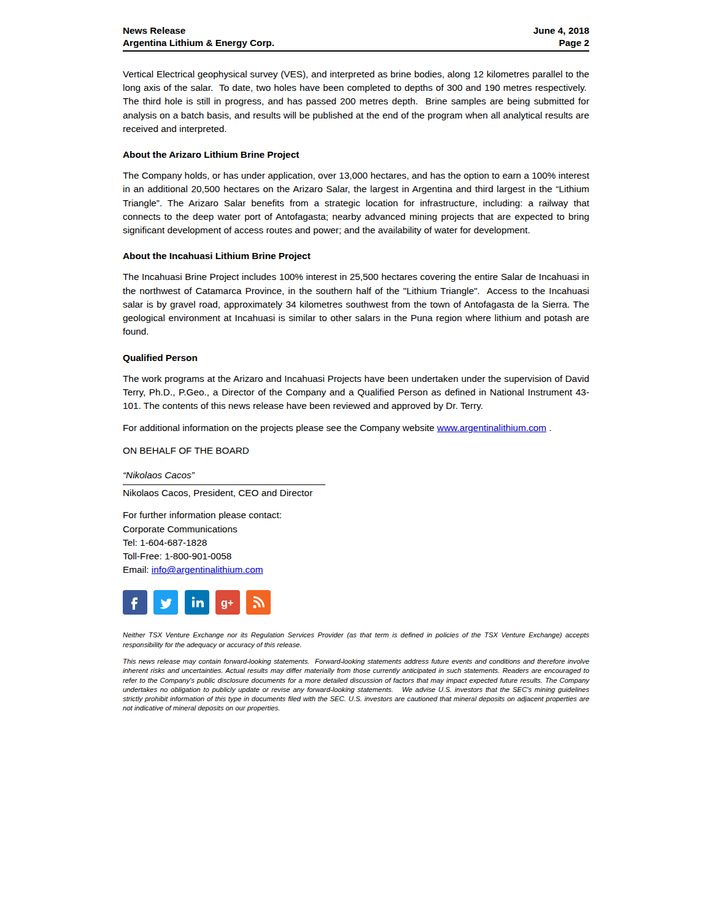News Release
Argentina Lithium & Energy Corp.
June 4, 2018
Page 2
Vertical Electrical geophysical survey (VES), and interpreted as brine bodies, along 12 kilometres parallel to the long axis of the salar. To date, two holes have been completed to depths of 300 and 190 metres respectively. The third hole is still in progress, and has passed 200 metres depth. Brine samples are being submitted for analysis on a batch basis, and results will be published at the end of the program when all analytical results are received and interpreted.
About the Arizaro Lithium Brine Project
The Company holds, or has under application, over 13,000 hectares, and has the option to earn a 100% interest in an additional 20,500 hectares on the Arizaro Salar, the largest in Argentina and third largest in the “Lithium Triangle”. The Arizaro Salar benefits from a strategic location for infrastructure, including: a railway that connects to the deep water port of Antofagasta; nearby advanced mining projects that are expected to bring significant development of access routes and power; and the availability of water for development.
About the Incahuasi Lithium Brine Project
The Incahuasi Brine Project includes 100% interest in 25,500 hectares covering the entire Salar de Incahuasi in the northwest of Catamarca Province, in the southern half of the "Lithium Triangle". Access to the Incahuasi salar is by gravel road, approximately 34 kilometres southwest from the town of Antofagasta de la Sierra. The geological environment at Incahuasi is similar to other salars in the Puna region where lithium and potash are found.
Qualified Person
The work programs at the Arizaro and Incahuasi Projects have been undertaken under the supervision of David Terry, Ph.D., P.Geo., a Director of the Company and a Qualified Person as defined in National Instrument 43-101. The contents of this news release have been reviewed and approved by Dr. Terry.
For additional information on the projects please see the Company website www.argentinalithium.com .
ON BEHALF OF THE BOARD
“Nikolaos Cacos”
Nikolaos Cacos, President, CEO and Director
For further information please contact:
Corporate Communications
Tel: 1-604-687-1828
Toll-Free: 1-800-901-0058
Email: info@argentinalithium.com
g +
Neither TSX Venture Exchange nor its Regulation Services Provider (as that term is defined in policies of the TSX Venture Exchange) accepts responsibility for the adequacy or accuracy of this release.
This news release may contain forward-looking statements. Forward-looking statements address future events and conditions and therefore involve inherent risks and uncertainties. Actual results may differ materially from those currently anticipated in such statements. Readers are encouraged to refer to the Company's public disclosure documents for a more detailed discussion of factors that may impact expected future results. The Company undertakes no obligation to publicly update or revise any forward-looking statements. We advise U.S. investors that the SEC's mining guidelines strictly prohibit information of this type in documents filed with the SEC. U.S. investors are cautioned that mineral deposits on adjacent properties are not indicative of mineral deposits on our properties.